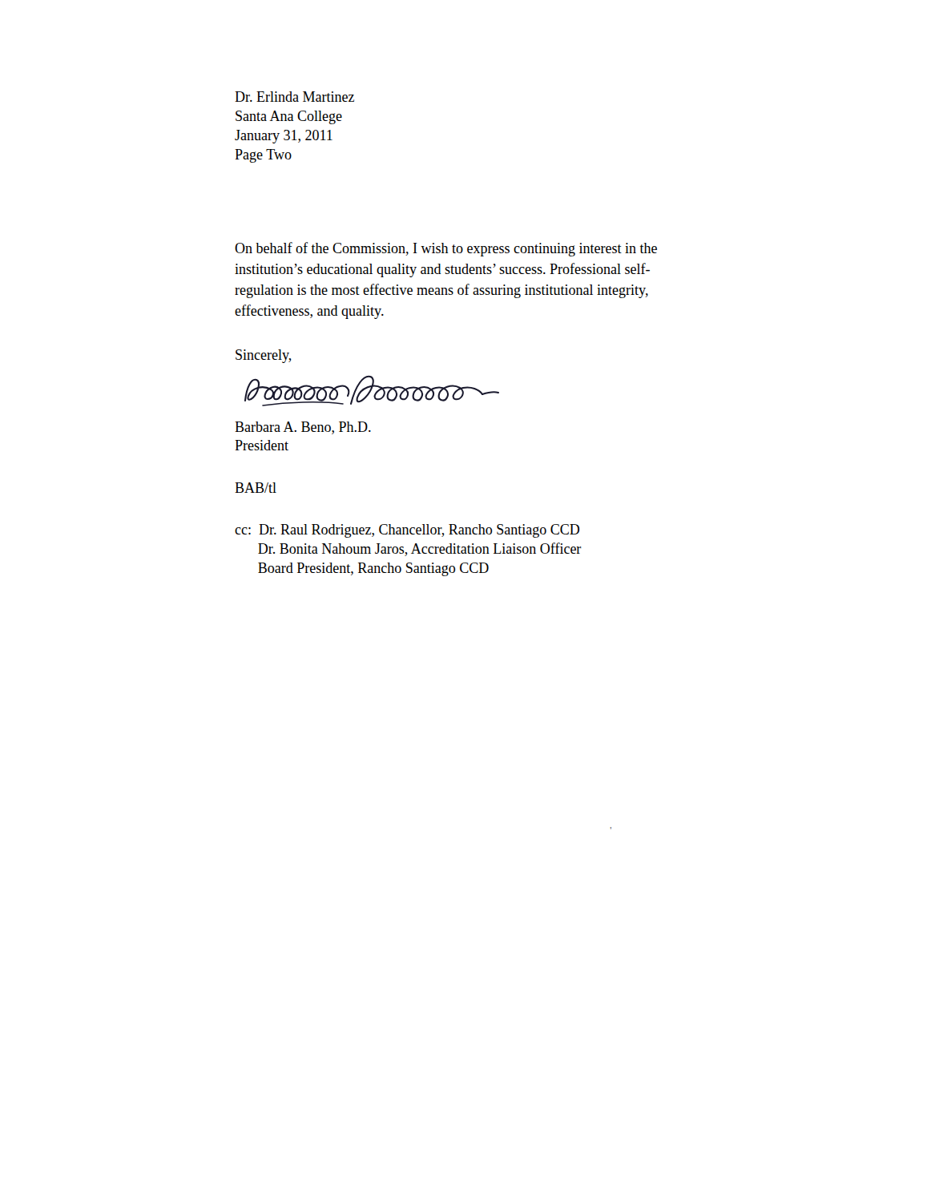Dr. Erlinda Martinez
Santa Ana College
January 31, 2011
Page Two
On behalf of the Commission, I wish to express continuing interest in the institution’s educational quality and students’ success. Professional self-regulation is the most effective means of assuring institutional integrity, effectiveness, and quality.
Sincerely,
Barbara A. Beno, Ph.D.
President
BAB/tl
cc: Dr. Raul Rodriguez, Chancellor, Rancho Santiago CCD
Dr. Bonita Nahoum Jaros, Accreditation Liaison Officer
Board President, Rancho Santiago CCD
'